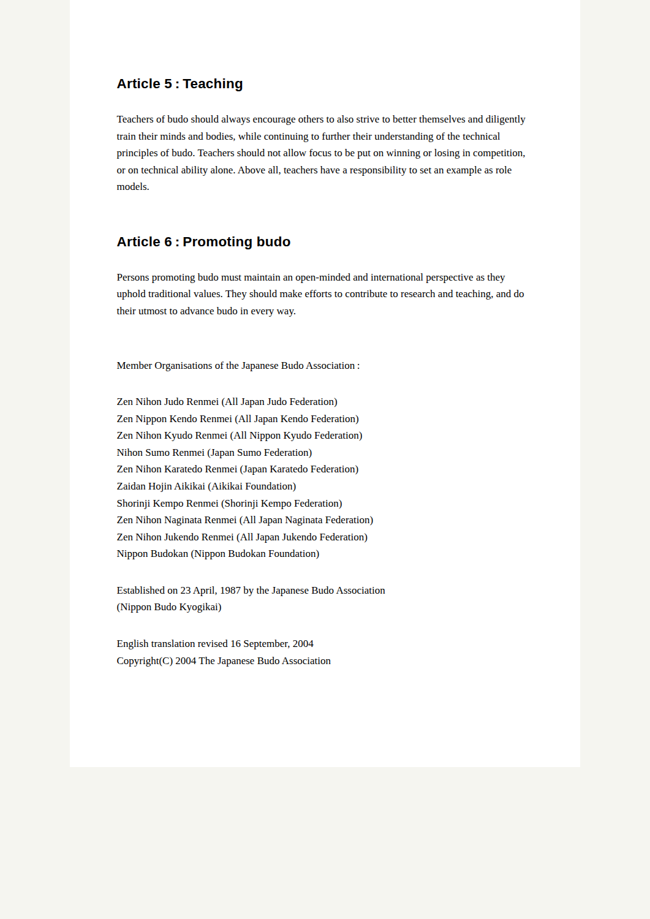Article 5 : Teaching
Teachers of budo should always encourage others to also strive to better themselves and diligently train their minds and bodies, while continuing to further their understanding of the technical principles of budo. Teachers should not allow focus to be put on winning or losing in competition, or on technical ability alone. Above all, teachers have a responsibility to set an example as role models.
Article 6 : Promoting budo
Persons promoting budo must maintain an open-minded and international perspective as they uphold traditional values. They should make efforts to contribute to research and teaching, and do their utmost to advance budo in every way.
Member Organisations of the Japanese Budo Association :
Zen Nihon Judo Renmei (All Japan Judo Federation)
Zen Nippon Kendo Renmei (All Japan Kendo Federation)
Zen Nihon Kyudo Renmei (All Nippon Kyudo Federation)
Nihon Sumo Renmei (Japan Sumo Federation)
Zen Nihon Karatedo Renmei (Japan Karatedo Federation)
Zaidan Hojin Aikikai (Aikikai Foundation)
Shorinji Kempo Renmei (Shorinji Kempo Federation)
Zen Nihon Naginata Renmei (All Japan Naginata Federation)
Zen Nihon Jukendo Renmei (All Japan Jukendo Federation)
Nippon Budokan (Nippon Budokan Foundation)
Established on 23 April, 1987 by the Japanese Budo Association
(Nippon Budo Kyogikai)
English translation revised 16 September, 2004
Copyright(C) 2004 The Japanese Budo Association